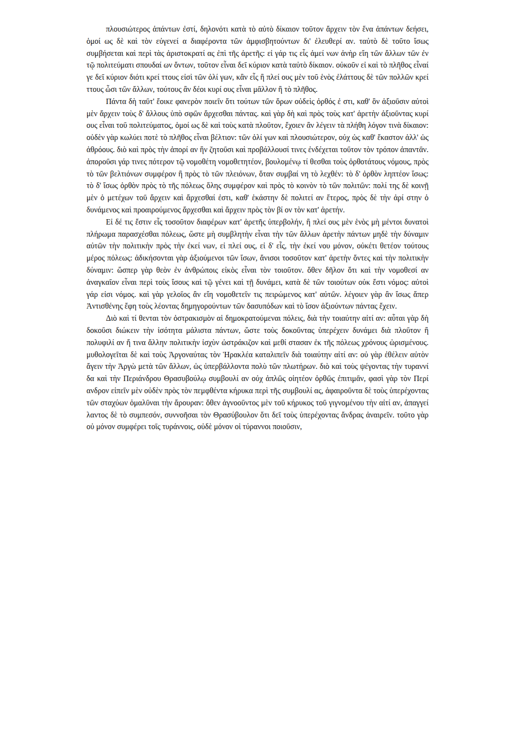πλουσιώτερος ἁπάντων ἐστί, δηλονότι κατὰ τὸ αὐτὸ δίκαιον τοῦτον ἄρχειν τὸν ἕνα ἁπάντων δεήσει, ὁμοί ως δὲ καὶ τὸν εὐγενεί α διαφέροντα τῶν ἀμφισβητούντων δι' ἐλευθερί αν. ταὐτὸ δὲ τοῦτο ἴσως συμβήσεται καὶ περὶ τὰς ἀριστοκρατί ας ἐπὶ τῆς ἀρετῆς: εἰ γάρ τις εἷς ἀμεί νων ἀνὴρ εἴη τῶν ἄλλων τῶν ἐν τῷ πολιτεύματι σπουδαί ων ὄντων, τοῦτον εἶναι δεῖ κύριον κατὰ ταὐτὸ δίκαιον. οὐκοῦν εἰ καὶ τὸ πλῆθος εἶναί γε δεῖ κύριον διότι κρεί ττους εἰσὶ τῶν ὀλί γων, κἂν εἷς ἢ πλεί ους μὲν τοῦ ἑνὸς ἐλάττους δὲ τῶν πολλῶν κρεί ττους ὦσι τῶν ἄλλων, τούτους ἂν δέοι κυρί ους εἶναι μᾶλλον ἢ τὸ πλῆθος.
Πάντα δὴ ταῦτ' ἔοικε φανερὸν ποιεῖν ὅτι τούτων τῶν ὅρων οὐδεὶς ὀρθός ἐ στι, καθ' ὃν ἀξιοῦσιν αὐτοὶ μὲν ἄρχειν τοὺς δ' ἄλλους ὑπὸ σφῶν ἄρχεσθαι πάντας. καὶ γὰρ δὴ καὶ πρὸς τοὺς κατ' ἀρετὴν ἀξιοῦντας κυρί ους εἶναι τοῦ πολιτεύματος, ὁμοί ως δὲ καὶ τοὺς κατὰ πλοῦτον, ἔχοιεν ἂν λέγειν τὰ πλήθη λόγον τινὰ δίκαιον: οὐδὲν γὰρ κωλύει ποτὲ τὸ πλῆθος εἶναι βέλτιον: τῶν ὀλί γων καὶ πλουσιώτερον, οὐχ ὡς καθ' ἕκαστον ἀλλ' ὡς ἀθρόους. διὸ καὶ πρὸς τὴν ἀπορί αν ἣν ζητοῦσι καὶ προβάλλουσί τινες ἐνδέχεται τοῦτον τὸν τρόπον ἀπαντᾶν. ἀποροῦσι γάρ τινες πότερον τῷ νομοθέτη νομοθετητέον, βουλομένῳ τί θεσθαι τοὺς ὀρθοτάτους νόμους, πρὸς τὸ τῶν βελτιόνων συμφέρον ἢ πρὸς τὸ τῶν πλειόνων, ὅταν συμβαί νη τὸ λεχθέν: τὸ δ' ὀρθὸν ληπτέον ἴσως: τὸ δ' ἴσως ὀρθὸν πρὸς τὸ τῆς πόλεως ὅλης συμφέρον καὶ πρὸς τὸ κοινὸν τὸ τῶν πολιτῶν: πολί της δὲ κοινῇ μὲν ὁ μετέχων τοῦ ἄρχειν καὶ ἄρχεσθαί ἐστι, καθ' ἑκάστην δὲ πολιτεί αν ἕτερος, πρὸς δὲ τὴν ἀρί στην ὁ δυνάμενος καὶ προαιρούμενος ἄρχεσθαι καὶ ἄρχειν πρὸς τὸν βί ον τὸν κατ' ἀρετήν.
Εἰ δέ τις ἔστιν εἷς τοσοῦτον διαφέρων κατ' ἀρετῆς ὑπερβολήν, ἢ πλεί ους μὲν ἑνὸς μὴ μέντοι δυνατοὶ πλήρωμα παρασχέσθαι πόλεως, ὥστε μὴ συμβλητὴν εἶναι τὴν τῶν ἄλλων ἀρετὴν πάντων μηδὲ τὴν δύναμιν αὐτῶν τὴν πολιτικὴν πρὸς τὴν ἐκεί νων, εἰ πλεί ους, εἰ δ' εἷς, τὴν ἐκεί νου μόνον, οὐκέτι θετέον τούτους μέρος πόλεως: ἀδικήσονται γὰρ ἀξιούμενοι τῶν ἴσων, ἄνισοι τοσοῦτον κατ' ἀρετὴν ὄντες καὶ τὴν πολιτικὴν δύναμιν: ὥσπερ γὰρ θεὸν ἐν ἀνθρώποις εἰκὸς εἶναι τὸν τοιοῦτον. ὅθεν δῆλον ὅτι καὶ τὴν νομοθεσί αν ἀναγκαῖον εἶναι περὶ τοὺς ἴσους καὶ τῷ γένει καὶ τῇ δυνάμει, κατὰ δὲ τῶν τοιούτων οὐκ ἔστι νόμος: αὐτοὶ γάρ εἰσι νόμος. καὶ γὰρ γελοῖος ἂν εἴη νομοθετεῖν τις πειρώμενος κατ' αὐτῶν. λέγοιεν γὰρ ἂν ἴσως ἅπερ Ἀντισθένης ἔφη τοὺς λέοντας δημηγορούντων τῶν δασυπόδων καὶ τὸ ἴσον ἀξιούντων πάντας ἔχειν.
Διὸ καὶ τί θενται τὸν ὀστρακισμὸν αἱ δημοκρατούμεναι πόλεις, διὰ τὴν τοιαύτην αἰτί αν: αὗται γὰρ δὴ δοκοῦσι διώκειν τὴν ἰσότητα μάλιστα πάντων, ὥστε τοὺς δοκοῦντας ὑπερέχειν δυνάμει διὰ πλοῦτον ἢ πολυφιλί αν ἤ τινα ἄλλην πολιτικὴν ἰσχὺν ὠστράκιζον καὶ μεθί στασαν ἐκ τῆς πόλεως χρόνους ὡρισμένους. μυθολογεῖται δὲ καὶ τοὺς Ἀργοναύτας τὸν Ἡρακλέα καταλιπεῖν διὰ τοιαύτην αἰτί αν: οὐ γὰρ ἐθέλειν αὐτὸν ἄγειν τὴν Ἀργὼ μετὰ τῶν ἄλλων, ὡς ὑπερβάλλοντα πολὺ τῶν πλωτήρων. διὸ καὶ τοὺς ψέγοντας τὴν τυραννί δα καὶ τὴν Περιάνδρου Θρασυβούλῳ συμβουλί αν οὐχ ἁπλῶς οἰητέον ὀρθῶς ἐπιτιμᾶν, φασὶ γὰρ τὸν Περί ανδρον εἰπεῖν μὲν οὐδὲν πρὸς τὸν πεμφθέντα κήρυκα περὶ τῆς συμβουλί ας, ἀφαιροῦντα δὲ τοὺς ὑπερέχοντας τῶν σταχύων ὁμαλῦναι τὴν ἄρουραν: ὅθεν ἀγνοοῦντος μὲν τοῦ κήρυκος τοῦ γιγνομένου τὴν αἰτί αν, ἀπαγγεί λαντος δὲ τὸ συμπεσόν, συννοῆσαι τὸν Θρασύβουλον ὅτι δεῖ τοὺς ὑπερέχοντας ἄνδρας ἀναιρεῖν. τοῦτο γὰρ οὐ μόνον συμφέρει τοῖς τυράννοις, οὐδὲ μόνον οἱ τύραννοι ποιοῦσιν,